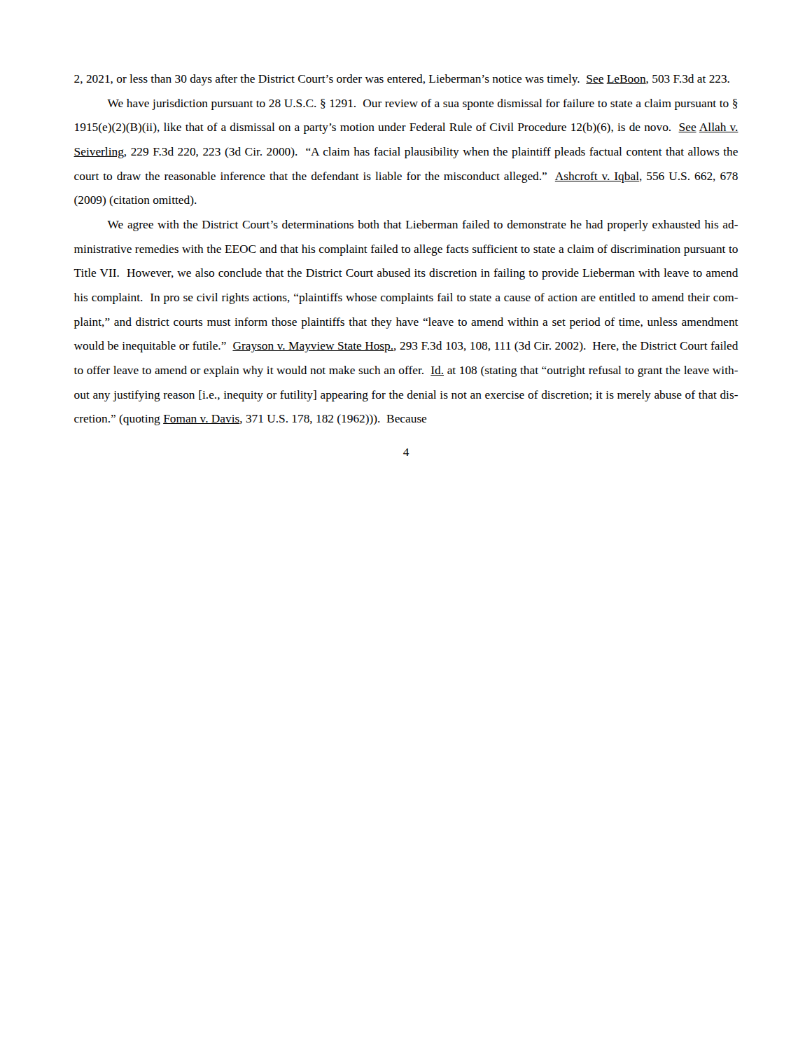2, 2021, or less than 30 days after the District Court’s order was entered, Lieberman’s notice was timely. See LeBoon, 503 F.3d at 223.
We have jurisdiction pursuant to 28 U.S.C. § 1291. Our review of a sua sponte dismissal for failure to state a claim pursuant to § 1915(e)(2)(B)(ii), like that of a dismissal on a party’s motion under Federal Rule of Civil Procedure 12(b)(6), is de novo. See Allah v. Seiverling, 229 F.3d 220, 223 (3d Cir. 2000). “A claim has facial plausibility when the plaintiff pleads factual content that allows the court to draw the reasonable inference that the defendant is liable for the misconduct alleged.” Ashcroft v. Iqbal, 556 U.S. 662, 678 (2009) (citation omitted).
We agree with the District Court’s determinations both that Lieberman failed to demonstrate he had properly exhausted his administrative remedies with the EEOC and that his complaint failed to allege facts sufficient to state a claim of discrimination pursuant to Title VII. However, we also conclude that the District Court abused its discretion in failing to provide Lieberman with leave to amend his complaint. In pro se civil rights actions, “plaintiffs whose complaints fail to state a cause of action are entitled to amend their complaint,” and district courts must inform those plaintiffs that they have “leave to amend within a set period of time, unless amendment would be inequitable or futile.” Grayson v. Mayview State Hosp., 293 F.3d 103, 108, 111 (3d Cir. 2002). Here, the District Court failed to offer leave to amend or explain why it would not make such an offer. Id. at 108 (stating that “outright refusal to grant the leave without any justifying reason [i.e., inequity or futility] appearing for the denial is not an exercise of discretion; it is merely abuse of that discretion.” (quoting Foman v. Davis, 371 U.S. 178, 182 (1962))). Because
4